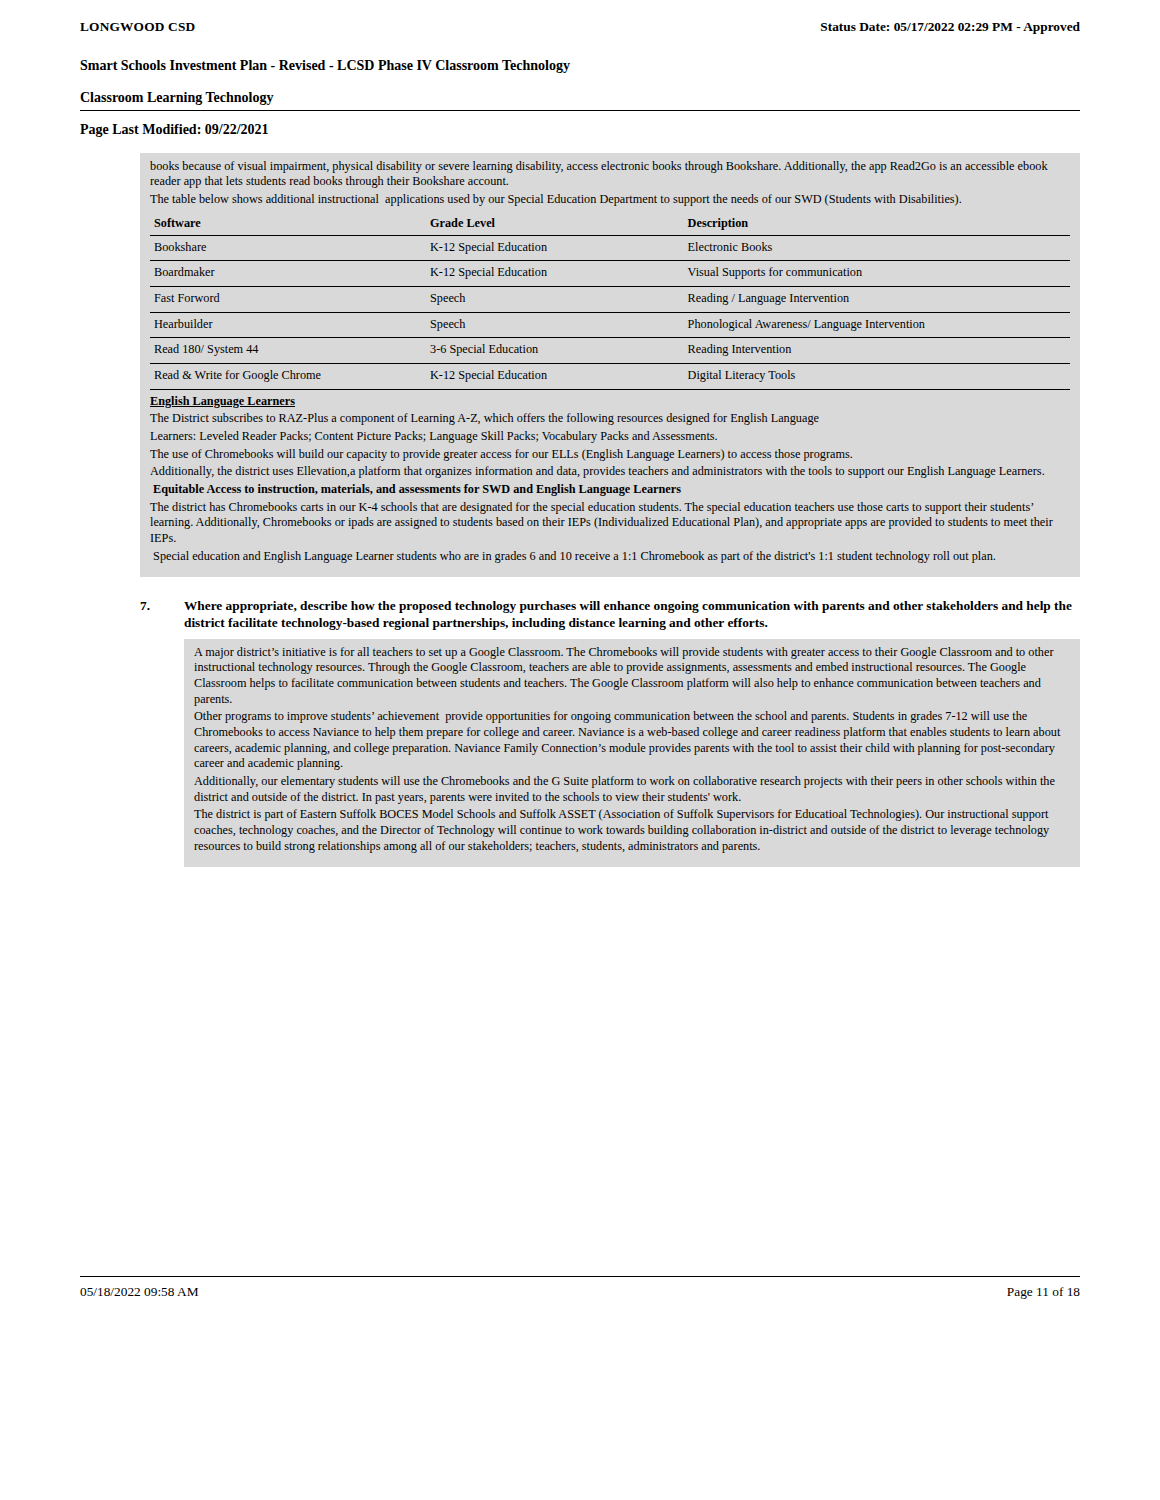LONGWOOD CSD
Status Date: 05/17/2022 02:29 PM - Approved
Smart Schools Investment Plan - Revised - LCSD Phase IV Classroom Technology
Classroom Learning Technology
Page Last Modified: 09/22/2021
books because of visual impairment, physical disability or severe learning disability, access electronic books through Bookshare. Additionally, the app Read2Go is an accessible ebook reader app that lets students read books through their Bookshare account.
The table below shows additional instructional applications used by our Special Education Department to support the needs of our SWD (Students with Disabilities).
| Software | Grade Level | Description |
| --- | --- | --- |
| Bookshare | K-12 Special Education | Electronic Books |
| Boardmaker | K-12 Special Education | Visual Supports for communication |
| Fast Forword | Speech | Reading / Language Intervention |
| Hearbuilder | Speech | Phonological Awareness/ Language Intervention |
| Read 180/ System 44 | 3-6 Special Education | Reading Intervention |
| Read & Write for Google Chrome | K-12 Special Education | Digital Literacy Tools |
English Language Learners
The District subscribes to RAZ-Plus a component of Learning A-Z, which offers the following resources designed for English Language
Learners: Leveled Reader Packs; Content Picture Packs; Language Skill Packs; Vocabulary Packs and Assessments.
The use of Chromebooks will build our capacity to provide greater access for our ELLs (English Language Learners) to access those programs.
Additionally, the district uses Ellevation,a platform that organizes information and data, provides teachers and administrators with the tools to support our English Language Learners.
Equitable Access to instruction, materials, and assessments for SWD and English Language Learners
The district has Chromebooks carts in our K-4 schools that are designated for the special education students. The special education teachers use those carts to support their students’ learning. Additionally, Chromebooks or ipads are assigned to students based on their IEPs (Individualized Educational Plan), and appropriate apps are provided to students to meet their IEPs.
Special education and English Language Learner students who are in grades 6 and 10 receive a 1:1 Chromebook as part of the district's 1:1 student technology roll out plan.
7.
Where appropriate, describe how the proposed technology purchases will enhance ongoing communication with parents and other stakeholders and help the district facilitate technology-based regional partnerships, including distance learning and other efforts.
A major district’s initiative is for all teachers to set up a Google Classroom. The Chromebooks will provide students with greater access to their Google Classroom and to other instructional technology resources. Through the Google Classroom, teachers are able to provide assignments, assessments and embed instructional resources. The Google Classroom helps to facilitate communication between students and teachers. The Google Classroom platform will also help to enhance communication between teachers and parents.
Other programs to improve students’ achievement provide opportunities for ongoing communication between the school and parents. Students in grades 7-12 will use the Chromebooks to access Naviance to help them prepare for college and career. Naviance is a web-based college and career readiness platform that enables students to learn about careers, academic planning, and college preparation. Naviance Family Connection’s module provides parents with the tool to assist their child with planning for post-secondary career and academic planning.
Additionally, our elementary students will use the Chromebooks and the G Suite platform to work on collaborative research projects with their peers in other schools within the district and outside of the district. In past years, parents were invited to the schools to view their students' work.
The district is part of Eastern Suffolk BOCES Model Schools and Suffolk ASSET (Association of Suffolk Supervisors for Educatioal Technologies). Our instructional support coaches, technology coaches, and the Director of Technology will continue to work towards building collaboration in-district and outside of the district to leverage technology resources to build strong relationships among all of our stakeholders; teachers, students, administrators and parents.
05/18/2022 09:58 AM
Page 11 of 18